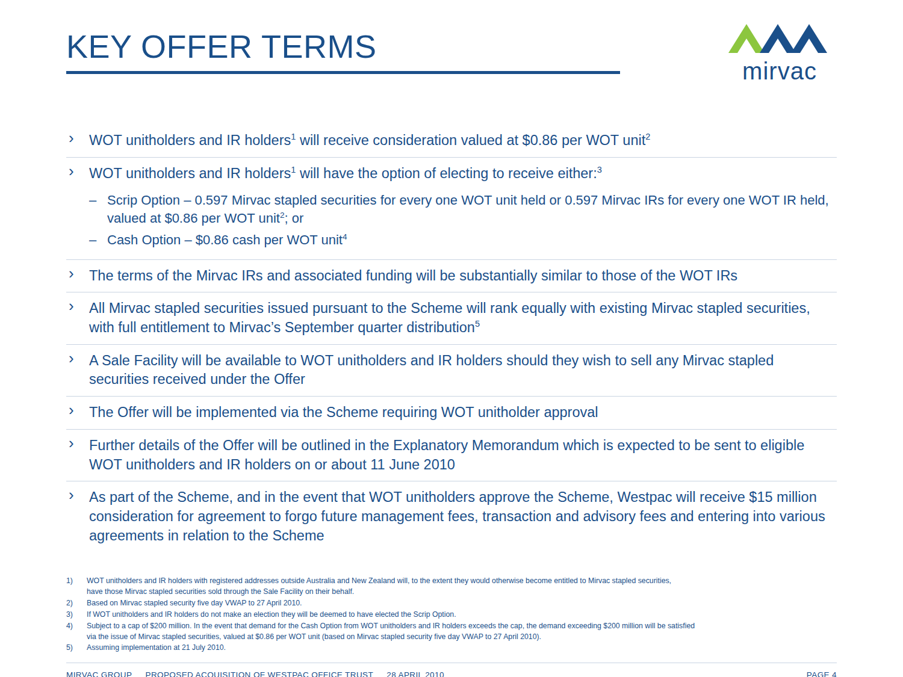Key Offer Terms
mirvac
WOT unitholders and IR holders1 will receive consideration valued at $0.86 per WOT unit2
WOT unitholders and IR holders1 will have the option of electing to receive either:3
Scrip Option – 0.597 Mirvac stapled securities for every one WOT unit held or 0.597 Mirvac IRs for every one WOT IR held, valued at $0.86 per WOT unit2; or
Cash Option – $0.86 cash per WOT unit4
The terms of the Mirvac IRs and associated funding will be substantially similar to those of the WOT IRs
All Mirvac stapled securities issued pursuant to the Scheme will rank equally with existing Mirvac stapled securities, with full entitlement to Mirvac’s September quarter distribution5
A Sale Facility will be available to WOT unitholders and IR holders should they wish to sell any Mirvac stapled securities received under the Offer
The Offer will be implemented via the Scheme requiring WOT unitholder approval
Further details of the Offer will be outlined in the Explanatory Memorandum which is expected to be sent to eligible WOT unitholders and IR holders on or about 11 June 2010
As part of the Scheme, and in the event that WOT unitholders approve the Scheme, Westpac will receive $15 million consideration for agreement to forgo future management fees, transaction and advisory fees and entering into various agreements in relation to the Scheme
WOT unitholders and IR holders with registered addresses outside Australia and New Zealand will, to the extent they would otherwise become entitled to Mirvac stapled securities,
have those Mirvac stapled securities sold through the Sale Facility on their behalf.
Based on Mirvac stapled security five day VWAP to 27 April 2010.
If WOT unitholders and IR holders do not make an election they will be deemed to have elected the Scrip Option.
Subject to a cap of $200 million. In the event that demand for the Cash Option from WOT unitholders and IR holders exceeds the cap, the demand exceeding $200 million will be satisfied
via the issue of Mirvac stapled securities, valued at $0.86 per WOT unit (based on Mirvac stapled security five day VWAP to 27 April 2010).
Assuming implementation at 21 July 2010.
Mirvac Group Proposed acquisition of Westpac Office Trust 28 April 2010
Page 4